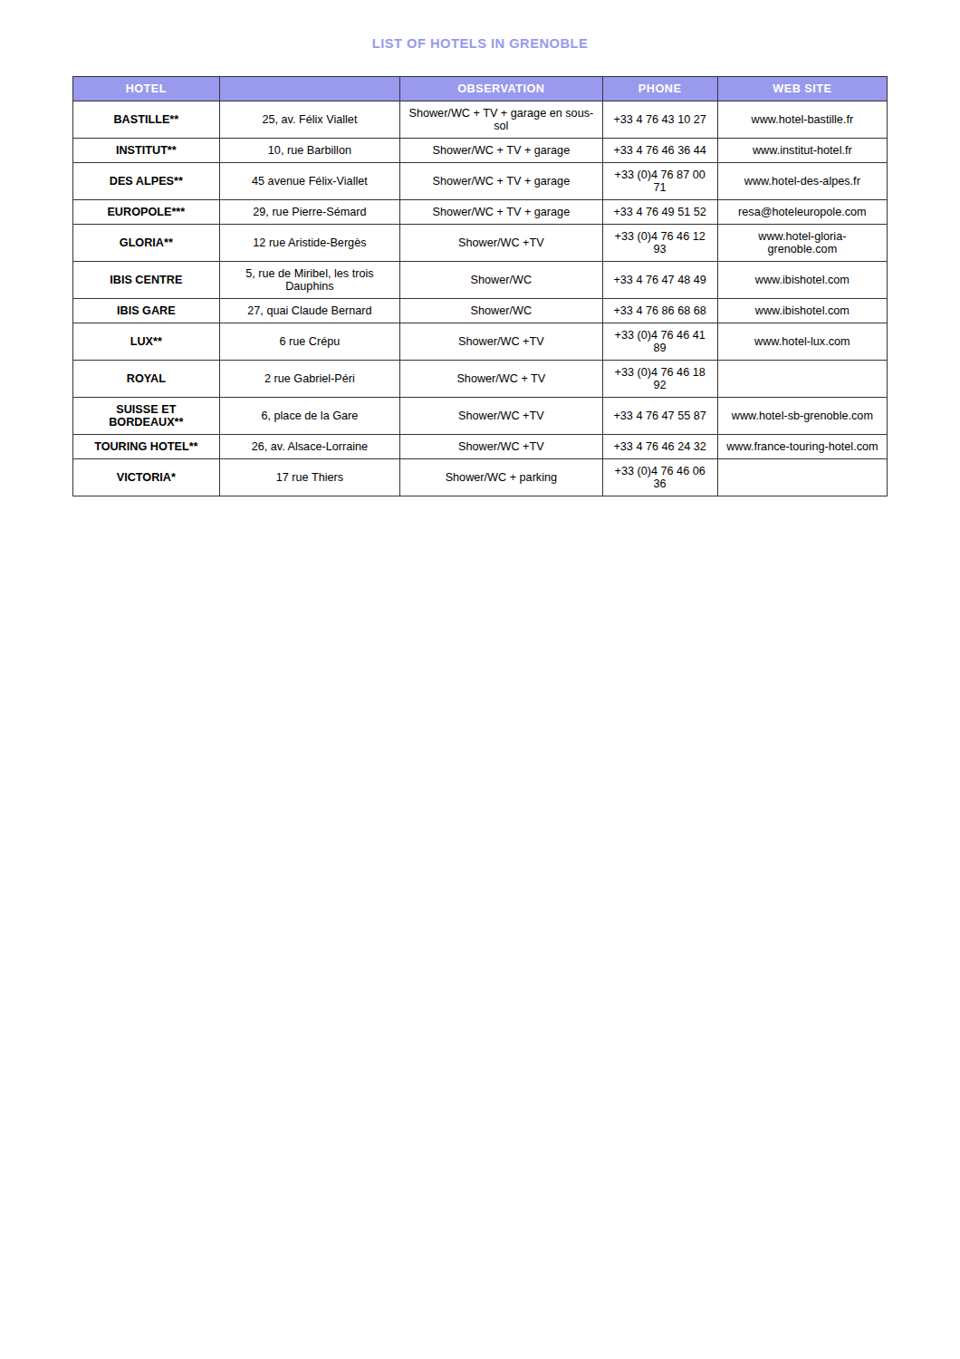LIST OF HOTELS IN GRENOBLE
| HOTEL | | OBSERVATION | PHONE | WEB SITE |
| --- | --- | --- | --- | --- |
| BASTILLE** | 25, av. Félix Viallet | Shower/WC + TV + garage en sous-sol | +33 4 76 43 10 27 | www.hotel-bastille.fr |
| INSTITUT** | 10, rue Barbillon | Shower/WC + TV + garage | +33 4 76 46 36 44 | www.institut-hotel.fr |
| DES ALPES** | 45 avenue Félix-Viallet | Shower/WC + TV + garage | +33 (0)4 76 87 00 71 | www.hotel-des-alpes.fr |
| EUROPOLE*** | 29, rue Pierre-Sémard | Shower/WC + TV + garage | +33 4 76 49 51 52 | resa@hoteleuropole.com |
| GLORIA** | 12 rue Aristide-Bergès | Shower/WC +TV | +33 (0)4 76 46 12 93 | www.hotel-gloria-grenoble.com |
| IBIS CENTRE | 5, rue de Miribel, les trois Dauphins | Shower/WC | +33 4 76 47 48 49 | www.ibishotel.com |
| IBIS GARE | 27, quai Claude Bernard | Shower/WC | +33 4 76 86 68 68 | www.ibishotel.com |
| LUX** | 6 rue Crépu | Shower/WC +TV | +33 (0)4 76 46 41 89 | www.hotel-lux.com |
| ROYAL | 2 rue Gabriel-Péri | Shower/WC + TV | +33 (0)4 76 46 18 92 | |
| SUISSE ET BORDEAUX** | 6, place de la Gare | Shower/WC +TV | +33 4 76 47 55 87 | www.hotel-sb-grenoble.com |
| TOURING HOTEL** | 26, av. Alsace-Lorraine | Shower/WC +TV | +33 4 76 46 24 32 | www.france-touring-hotel.com |
| VICTORIA* | 17 rue Thiers | Shower/WC + parking | +33 (0)4 76 46 06 36 | |